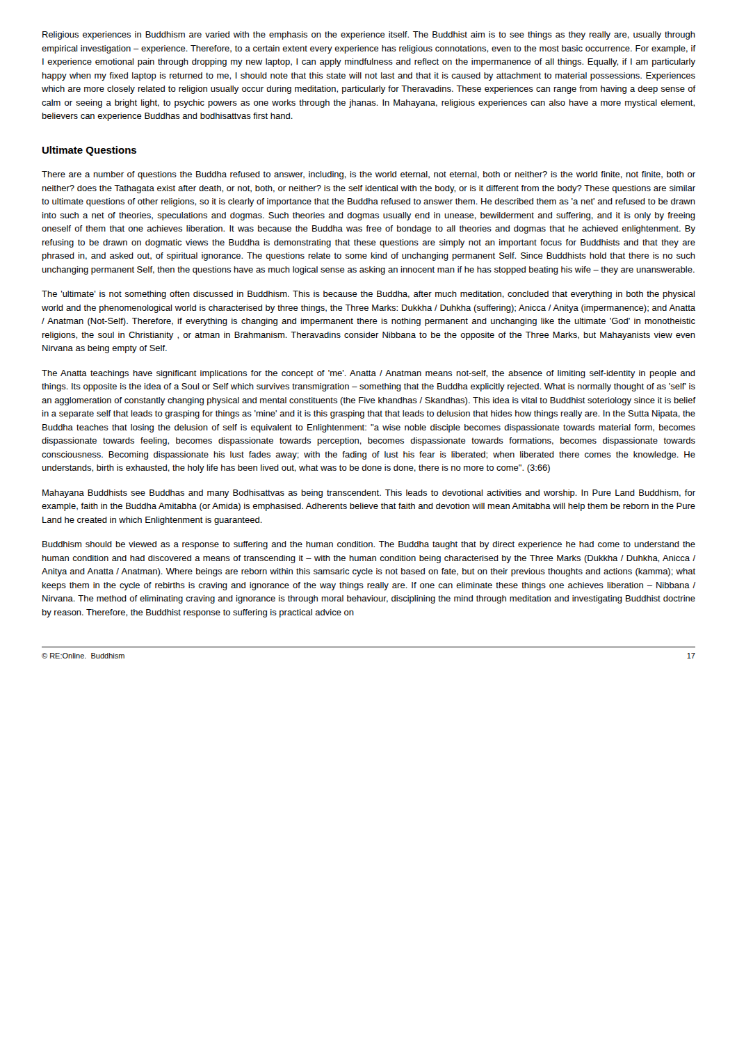Religious experiences in Buddhism are varied with the emphasis on the experience itself. The Buddhist aim is to see things as they really are, usually through empirical investigation – experience. Therefore, to a certain extent every experience has religious connotations, even to the most basic occurrence. For example, if I experience emotional pain through dropping my new laptop, I can apply mindfulness and reflect on the impermanence of all things. Equally, if I am particularly happy when my fixed laptop is returned to me, I should note that this state will not last and that it is caused by attachment to material possessions. Experiences which are more closely related to religion usually occur during meditation, particularly for Theravadins. These experiences can range from having a deep sense of calm or seeing a bright light, to psychic powers as one works through the jhanas. In Mahayana, religious experiences can also have a more mystical element, believers can experience Buddhas and bodhisattvas first hand.
Ultimate Questions
There are a number of questions the Buddha refused to answer, including, is the world eternal, not eternal, both or neither? is the world finite, not finite, both or neither? does the Tathagata exist after death, or not, both, or neither? is the self identical with the body, or is it different from the body? These questions are similar to ultimate questions of other religions, so it is clearly of importance that the Buddha refused to answer them. He described them as 'a net' and refused to be drawn into such a net of theories, speculations and dogmas. Such theories and dogmas usually end in unease, bewilderment and suffering, and it is only by freeing oneself of them that one achieves liberation. It was because the Buddha was free of bondage to all theories and dogmas that he achieved enlightenment. By refusing to be drawn on dogmatic views the Buddha is demonstrating that these questions are simply not an important focus for Buddhists and that they are phrased in, and asked out, of spiritual ignorance. The questions relate to some kind of unchanging permanent Self. Since Buddhists hold that there is no such unchanging permanent Self, then the questions have as much logical sense as asking an innocent man if he has stopped beating his wife – they are unanswerable.
The 'ultimate' is not something often discussed in Buddhism. This is because the Buddha, after much meditation, concluded that everything in both the physical world and the phenomenological world is characterised by three things, the Three Marks: Dukkha / Duhkha (suffering); Anicca / Anitya (impermanence); and Anatta / Anatman (Not-Self). Therefore, if everything is changing and impermanent there is nothing permanent and unchanging like the ultimate 'God' in monotheistic religions, the soul in Christianity , or atman in Brahmanism. Theravadins consider Nibbana to be the opposite of the Three Marks, but Mahayanists view even Nirvana as being empty of Self.
The Anatta teachings have significant implications for the concept of 'me'. Anatta / Anatman means not-self, the absence of limiting self-identity in people and things. Its opposite is the idea of a Soul or Self which survives transmigration – something that the Buddha explicitly rejected. What is normally thought of as 'self' is an agglomeration of constantly changing physical and mental constituents (the Five khandhas / Skandhas). This idea is vital to Buddhist soteriology since it is belief in a separate self that leads to grasping for things as 'mine' and it is this grasping that that leads to delusion that hides how things really are. In the Sutta Nipata, the Buddha teaches that losing the delusion of self is equivalent to Enlightenment: "a wise noble disciple becomes dispassionate towards material form, becomes dispassionate towards feeling, becomes dispassionate towards perception, becomes dispassionate towards formations, becomes dispassionate towards consciousness. Becoming dispassionate his lust fades away; with the fading of lust his fear is liberated; when liberated there comes the knowledge. He understands, birth is exhausted, the holy life has been lived out, what was to be done is done, there is no more to come". (3:66)
Mahayana Buddhists see Buddhas and many Bodhisattvas as being transcendent. This leads to devotional activities and worship. In Pure Land Buddhism, for example, faith in the Buddha Amitabha (or Amida) is emphasised. Adherents believe that faith and devotion will mean Amitabha will help them be reborn in the Pure Land he created in which Enlightenment is guaranteed.
Buddhism should be viewed as a response to suffering and the human condition. The Buddha taught that by direct experience he had come to understand the human condition and had discovered a means of transcending it – with the human condition being characterised by the Three Marks (Dukkha / Duhkha, Anicca / Anitya and Anatta / Anatman). Where beings are reborn within this samsaric cycle is not based on fate, but on their previous thoughts and actions (kamma); what keeps them in the cycle of rebirths is craving and ignorance of the way things really are. If one can eliminate these things one achieves liberation – Nibbana / Nirvana. The method of eliminating craving and ignorance is through moral behaviour, disciplining the mind through meditation and investigating Buddhist doctrine by reason. Therefore, the Buddhist response to suffering is practical advice on
© RE:Online. Buddhism 17